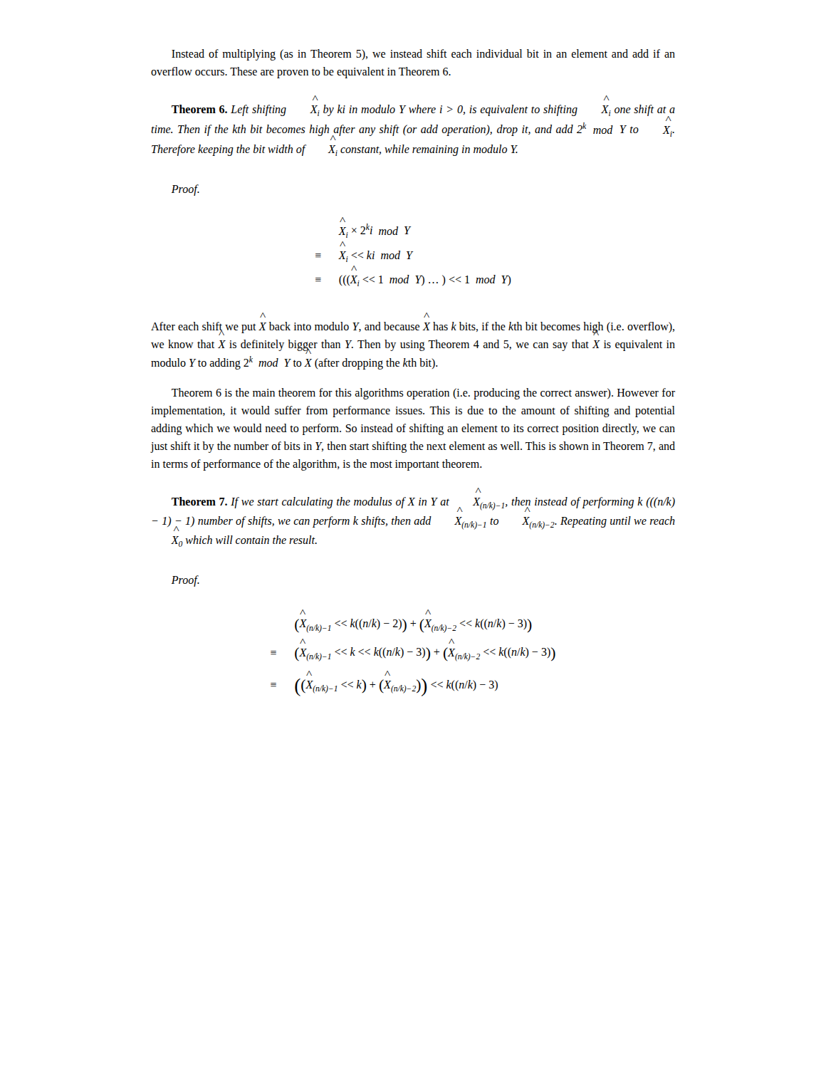Instead of multiplying (as in Theorem 5), we instead shift each individual bit in an element and add if an overflow occurs. These are proven to be equivalent in Theorem 6.
Theorem 6. Left shifting Xi by ki in modulo Y where i > 0, is equivalent to shifting Xi one shift at a time. Then if the kth bit becomes high after any shift (or add operation), drop it, and add 2k mod Y to Xi. Therefore keeping the bit width of Xi constant, while remaining in modulo Y.
Proof.
Xi × 2ki mod Y ≡Xi << ki mod Y ≡(((Xi << 1 mod Y) … ) << 1 mod Y)
After each shift we put X back into modulo Y, and because X has k bits, if the kth bit becomes high (i.e. overflow), we know that X is definitely bigger than Y. Then by using Theorem 4 and 5, we can say that X is equivalent in modulo Y to adding 2k mod Y to X (after dropping the kth bit).
Theorem 6 is the main theorem for this algorithms operation (i.e. producing the correct answer). However for implementation, it would suffer from performance issues. This is due to the amount of shifting and potential adding which we would need to perform. So instead of shifting an element to its correct position directly, we can just shift it by the number of bits in Y, then start shifting the next element as well. This is shown in Theorem 7, and in terms of performance of the algorithm, is the most important theorem.
Theorem 7. If we start calculating the modulus of X in Y at X(n/k)−1, then instead of performing k (((n/k) − 1) − 1) number of shifts, we can perform k shifts, then add X(n/k)−1 to X(n/k)−2. Repeating until we reach X0 which will contain the result.
Proof.
(X(n/k)−1 << k((n/k) − 2)) + (X(n/k)−2 << k((n/k) − 3)) ≡(X(n/k)−1 << k << k((n/k) − 3)) + (X(n/k)−2 << k((n/k) − 3)) ≡((X(n/k)−1 << k) + (X(n/k)−2)) << k((n/k) − 3)